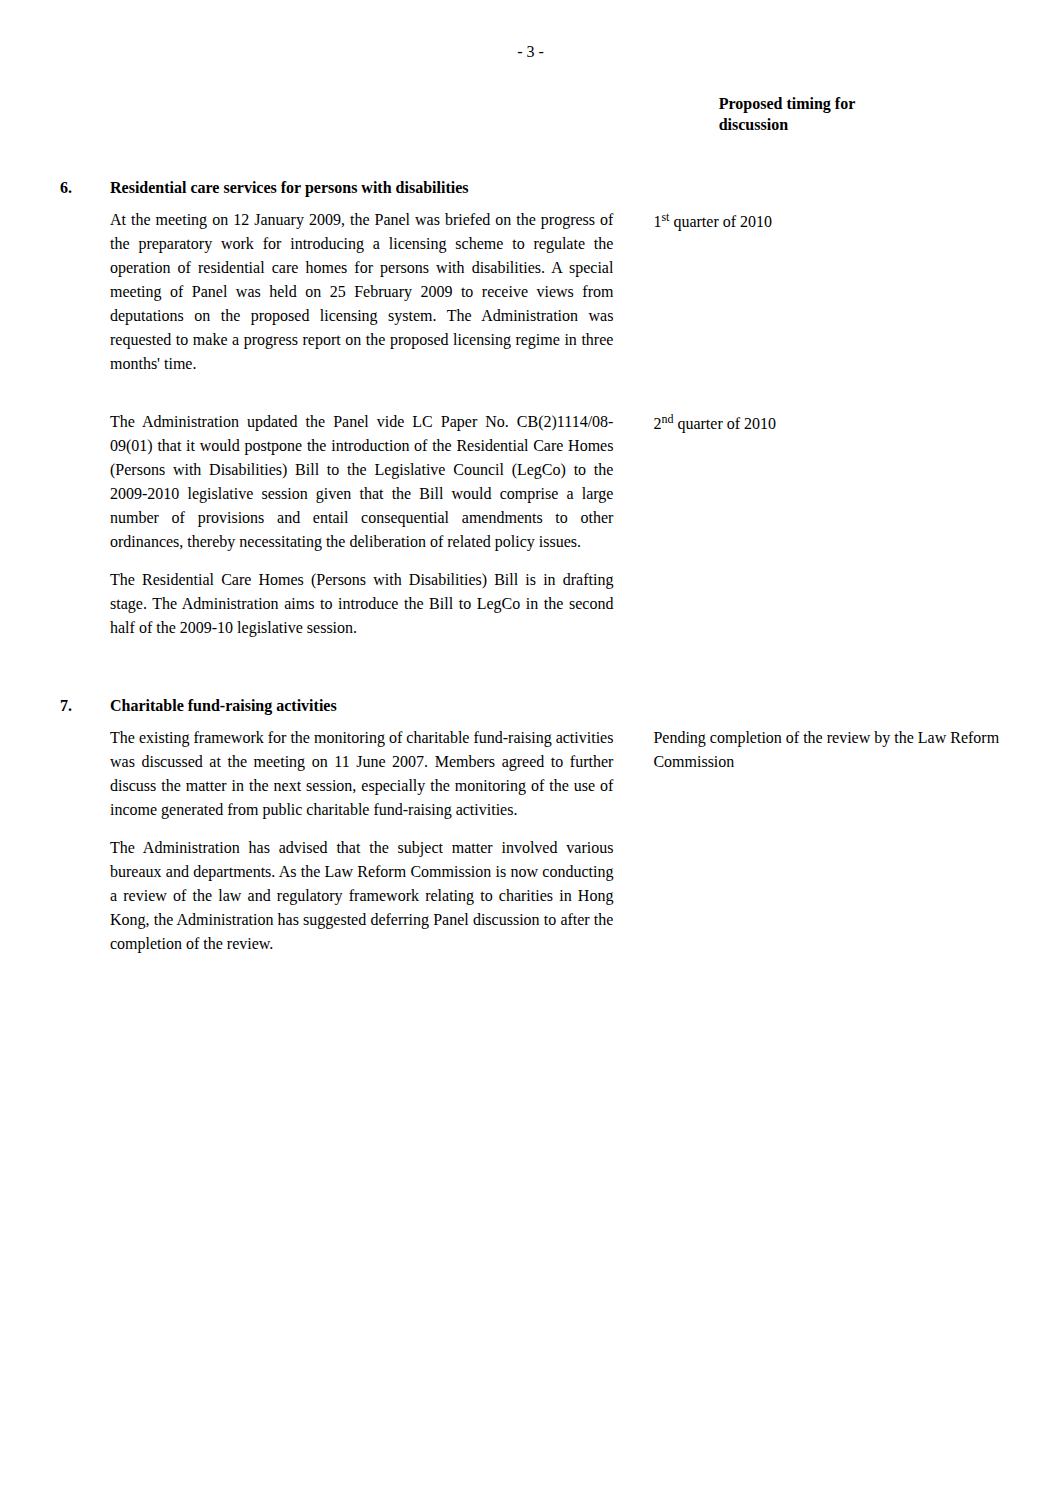- 3 -
Proposed timing for
discussion
6.
Residential care services for persons with disabilities
At the meeting on 12 January 2009, the Panel was briefed on the progress of the preparatory work for introducing a licensing scheme to regulate the operation of residential care homes for persons with disabilities. A special meeting of Panel was held on 25 February 2009 to receive views from deputations on the proposed licensing system. The Administration was requested to make a progress report on the proposed licensing regime in three months' time.
1st quarter of 2010
The Administration updated the Panel vide LC Paper No. CB(2)1114/08-09(01) that it would postpone the introduction of the Residential Care Homes (Persons with Disabilities) Bill to the Legislative Council (LegCo) to the 2009-2010 legislative session given that the Bill would comprise a large number of provisions and entail consequential amendments to other ordinances, thereby necessitating the deliberation of related policy issues.
The Residential Care Homes (Persons with Disabilities) Bill is in drafting stage. The Administration aims to introduce the Bill to LegCo in the second half of the 2009-10 legislative session.
2nd quarter of 2010
7.
Charitable fund-raising activities
The existing framework for the monitoring of charitable fund-raising activities was discussed at the meeting on 11 June 2007. Members agreed to further discuss the matter in the next session, especially the monitoring of the use of income generated from public charitable fund-raising activities.
The Administration has advised that the subject matter involved various bureaux and departments. As the Law Reform Commission is now conducting a review of the law and regulatory framework relating to charities in Hong Kong, the Administration has suggested deferring Panel discussion to after the completion of the review.
Pending completion of the review by the Law Reform Commission